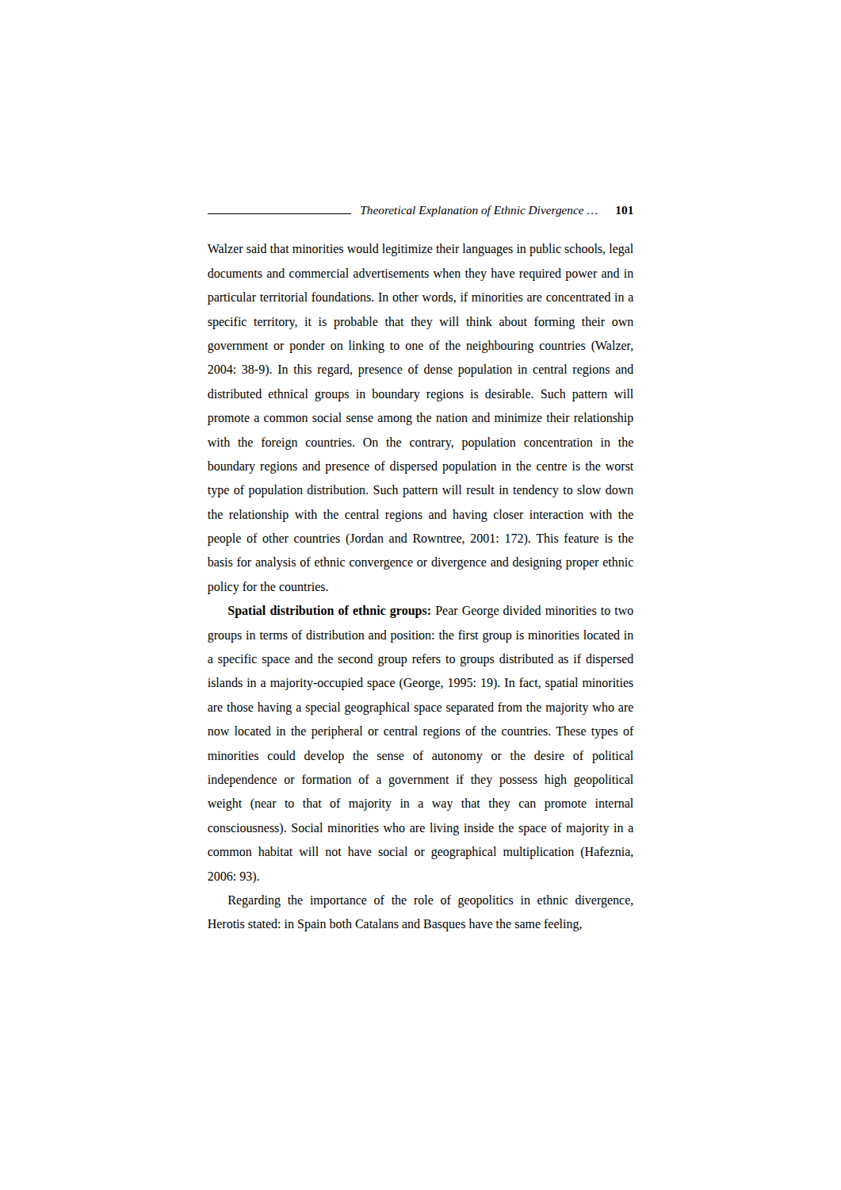Theoretical Explanation of Ethnic Divergence … 101
Walzer said that minorities would legitimize their languages in public schools, legal documents and commercial advertisements when they have required power and in particular territorial foundations. In other words, if minorities are concentrated in a specific territory, it is probable that they will think about forming their own government or ponder on linking to one of the neighbouring countries (Walzer, 2004: 38-9). In this regard, presence of dense population in central regions and distributed ethnical groups in boundary regions is desirable. Such pattern will promote a common social sense among the nation and minimize their relationship with the foreign countries. On the contrary, population concentration in the boundary regions and presence of dispersed population in the centre is the worst type of population distribution. Such pattern will result in tendency to slow down the relationship with the central regions and having closer interaction with the people of other countries (Jordan and Rowntree, 2001: 172). This feature is the basis for analysis of ethnic convergence or divergence and designing proper ethnic policy for the countries.
Spatial distribution of ethnic groups: Pear George divided minorities to two groups in terms of distribution and position: the first group is minorities located in a specific space and the second group refers to groups distributed as if dispersed islands in a majority-occupied space (George, 1995: 19). In fact, spatial minorities are those having a special geographical space separated from the majority who are now located in the peripheral or central regions of the countries. These types of minorities could develop the sense of autonomy or the desire of political independence or formation of a government if they possess high geopolitical weight (near to that of majority in a way that they can promote internal consciousness). Social minorities who are living inside the space of majority in a common habitat will not have social or geographical multiplication (Hafeznia, 2006: 93).
Regarding the importance of the role of geopolitics in ethnic divergence, Herotis stated: in Spain both Catalans and Basques have the same feeling,